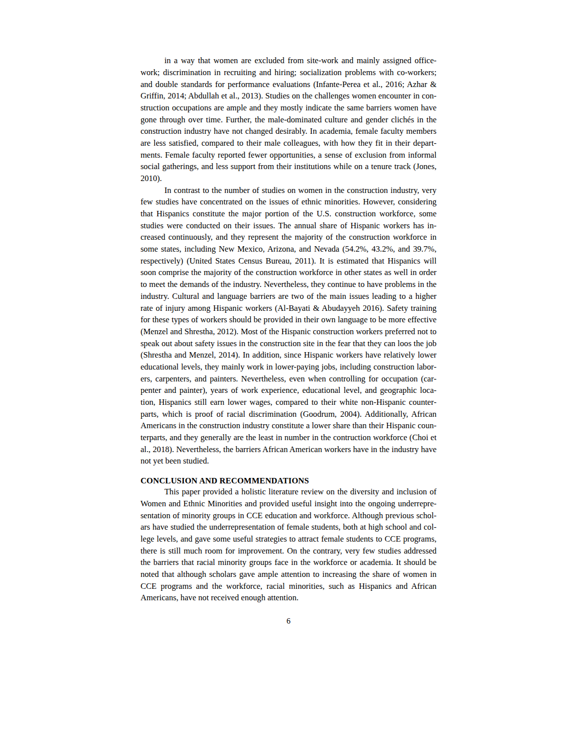in a way that women are excluded from site-work and mainly assigned office-work; discrimination in recruiting and hiring; socialization problems with co-workers; and double standards for performance evaluations (Infante-Perea et al., 2016; Azhar & Griffin, 2014; Abdullah et al., 2013). Studies on the challenges women encounter in construction occupations are ample and they mostly indicate the same barriers women have gone through over time. Further, the male-dominated culture and gender clichés in the construction industry have not changed desirably. In academia, female faculty members are less satisfied, compared to their male colleagues, with how they fit in their departments. Female faculty reported fewer opportunities, a sense of exclusion from informal social gatherings, and less support from their institutions while on a tenure track (Jones, 2010).
In contrast to the number of studies on women in the construction industry, very few studies have concentrated on the issues of ethnic minorities. However, considering that Hispanics constitute the major portion of the U.S. construction workforce, some studies were conducted on their issues. The annual share of Hispanic workers has increased continuously, and they represent the majority of the construction workforce in some states, including New Mexico, Arizona, and Nevada (54.2%, 43.2%, and 39.7%, respectively) (United States Census Bureau, 2011). It is estimated that Hispanics will soon comprise the majority of the construction workforce in other states as well in order to meet the demands of the industry. Nevertheless, they continue to have problems in the industry. Cultural and language barriers are two of the main issues leading to a higher rate of injury among Hispanic workers (Al-Bayati & Abudayyeh 2016). Safety training for these types of workers should be provided in their own language to be more effective (Menzel and Shrestha, 2012). Most of the Hispanic construction workers preferred not to speak out about safety issues in the construction site in the fear that they can loos the job (Shrestha and Menzel, 2014). In addition, since Hispanic workers have relatively lower educational levels, they mainly work in lower-paying jobs, including construction laborers, carpenters, and painters. Nevertheless, even when controlling for occupation (carpenter and painter), years of work experience, educational level, and geographic location, Hispanics still earn lower wages, compared to their white non-Hispanic counterparts, which is proof of racial discrimination (Goodrum, 2004). Additionally, African Americans in the construction industry constitute a lower share than their Hispanic counterparts, and they generally are the least in number in the contruction workforce (Choi et al., 2018). Nevertheless, the barriers African American workers have in the industry have not yet been studied.
Conclusion and Recommendations
This paper provided a holistic literature review on the diversity and inclusion of Women and Ethnic Minorities and provided useful insight into the ongoing underrepresentation of minority groups in CCE education and workforce. Although previous scholars have studied the underrepresentation of female students, both at high school and college levels, and gave some useful strategies to attract female students to CCE programs, there is still much room for improvement. On the contrary, very few studies addressed the barriers that racial minority groups face in the workforce or academia. It should be noted that although scholars gave ample attention to increasing the share of women in CCE programs and the workforce, racial minorities, such as Hispanics and African Americans, have not received enough attention.
6